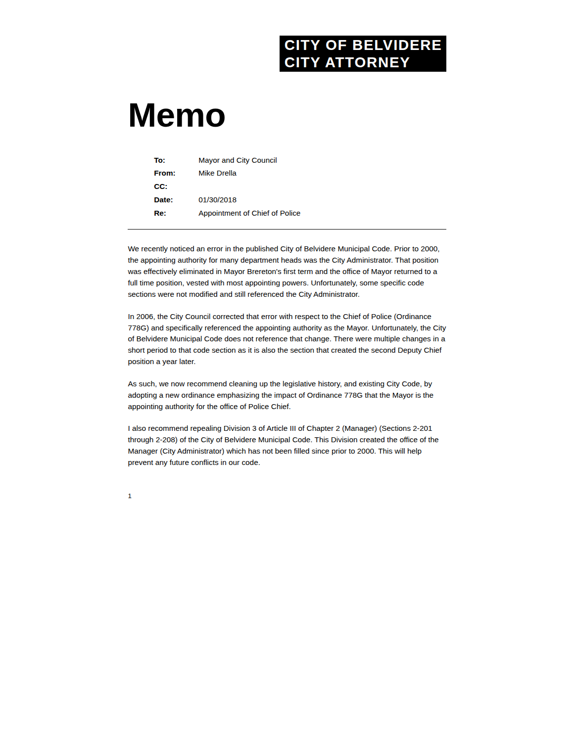CITY OF BELVIDERE
CITY ATTORNEY
Memo
| To: | Mayor and City Council |
| From: | Mike Drella |
| CC: | |
| Date: | 01/30/2018 |
| Re: | Appointment of Chief of Police |
We recently noticed an error in the published City of Belvidere Municipal Code. Prior to 2000, the appointing authority for many department heads was the City Administrator. That position was effectively eliminated in Mayor Brereton's first term and the office of Mayor returned to a full time position, vested with most appointing powers. Unfortunately, some specific code sections were not modified and still referenced the City Administrator.
In 2006, the City Council corrected that error with respect to the Chief of Police (Ordinance 778G) and specifically referenced the appointing authority as the Mayor. Unfortunately, the City of Belvidere Municipal Code does not reference that change. There were multiple changes in a short period to that code section as it is also the section that created the second Deputy Chief position a year later.
As such, we now recommend cleaning up the legislative history, and existing City Code, by adopting a new ordinance emphasizing the impact of Ordinance 778G that the Mayor is the appointing authority for the office of Police Chief.
I also recommend repealing Division 3 of Article III of Chapter 2 (Manager) (Sections 2-201 through 2-208) of the City of Belvidere Municipal Code. This Division created the office of the Manager (City Administrator) which has not been filled since prior to 2000. This will help prevent any future conflicts in our code.
1